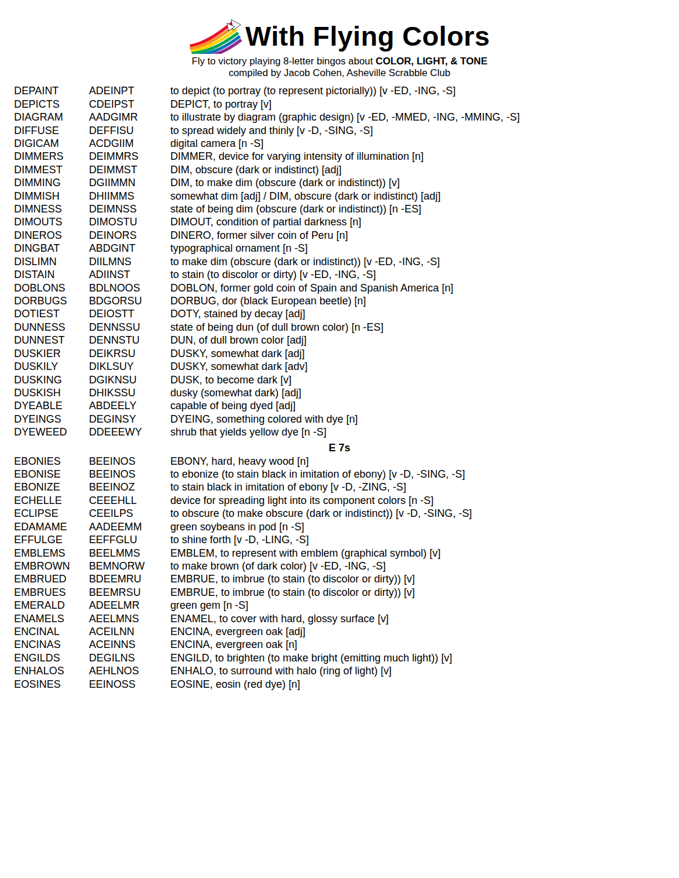With Flying Colors
Fly to victory playing 8-letter bingos about COLOR, LIGHT, & TONE
compiled by Jacob Cohen, Asheville Scrabble Club
| DEPAINT | ADEINPT | to depict (to portray (to represent pictorially)) [v -ED, -ING, -S] |
| DEPICTS | CDEIPST | DEPICT, to portray [v] |
| DIAGRAM | AADGIMR | to illustrate by diagram (graphic design) [v -ED, -MMED, -ING, -MMING, -S] |
| DIFFUSE | DEFFISU | to spread widely and thinly [v -D, -SING, -S] |
| DIGICAM | ACDGIIM | digital camera [n -S] |
| DIMMERS | DEIMMRS | DIMMER, device for varying intensity of illumination [n] |
| DIMMEST | DEIMMST | DIM, obscure (dark or indistinct) [adj] |
| DIMMING | DGIIMMN | DIM, to make dim (obscure (dark or indistinct)) [v] |
| DIMMISH | DHIIMMS | somewhat dim [adj] / DIM, obscure (dark or indistinct) [adj] |
| DIMNESS | DEIMNSS | state of being dim (obscure (dark or indistinct)) [n -ES] |
| DIMOUTS | DIMOSTU | DIMOUT, condition of partial darkness [n] |
| DINEROS | DEINORS | DINERO, former silver coin of Peru [n] |
| DINGBAT | ABDGINT | typographical ornament [n -S] |
| DISLIMN | DIILMNS | to make dim (obscure (dark or indistinct)) [v -ED, -ING, -S] |
| DISTAIN | ADIINST | to stain (to discolor or dirty) [v -ED, -ING, -S] |
| DOBLONS | BDLNOOS | DOBLON, former gold coin of Spain and Spanish America [n] |
| DORBUGS | BDGORSU | DORBUG, dor (black European beetle) [n] |
| DOTIEST | DEIOSTT | DOTY, stained by decay [adj] |
| DUNNESS | DENNSSU | state of being dun (of dull brown color) [n -ES] |
| DUNNEST | DENNSTU | DUN, of dull brown color [adj] |
| DUSKIER | DEIKRSU | DUSKY, somewhat dark [adj] |
| DUSKILY | DIKLSUY | DUSKY, somewhat dark [adv] |
| DUSKING | DGIKNSU | DUSK, to become dark [v] |
| DUSKISH | DHIKSSU | dusky (somewhat dark) [adj] |
| DYEABLE | ABDEELY | capable of being dyed [adj] |
| DYEINGS | DEGINSY | DYEING, something colored with dye [n] |
| DYEWEED | DDEEEWY | shrub that yields yellow dye [n -S] |
| E 7s |
| EBONIES | BEEINOS | EBONY, hard, heavy wood [n] |
| EBONISE | BEEINOS | to ebonize (to stain black in imitation of ebony) [v -D, -SING, -S] |
| EBONIZE | BEEINOZ | to stain black in imitation of ebony [v -D, -ZING, -S] |
| ECHELLE | CEEEHLL | device for spreading light into its component colors [n -S] |
| ECLIPSE | CEEILPS | to obscure (to make obscure (dark or indistinct)) [v -D, -SING, -S] |
| EDAMAME | AADEEMM | green soybeans in pod [n -S] |
| EFFULGE | EEFFGLU | to shine forth [v -D, -LING, -S] |
| EMBLEMS | BEELMMS | EMBLEM, to represent with emblem (graphical symbol) [v] |
| EMBROWN | BEMNORW | to make brown (of dark color) [v -ED, -ING, -S] |
| EMBRUED | BDEEMRU | EMBRUE, to imbrue (to stain (to discolor or dirty)) [v] |
| EMBRUES | BEEMRSU | EMBRUE, to imbrue (to stain (to discolor or dirty)) [v] |
| EMERALD | ADEELMR | green gem [n -S] |
| ENAMELS | AEELMNS | ENAMEL, to cover with hard, glossy surface [v] |
| ENCINAL | ACEILNN | ENCINA, evergreen oak [adj] |
| ENCINAS | ACEINNS | ENCINA, evergreen oak [n] |
| ENGILDS | DEGILNS | ENGILD, to brighten (to make bright (emitting much light)) [v] |
| ENHALOS | AEHLNOS | ENHALO, to surround with halo (ring of light) [v] |
| EOSINES | EEINOSS | EOSINE, eosin (red dye) [n] |